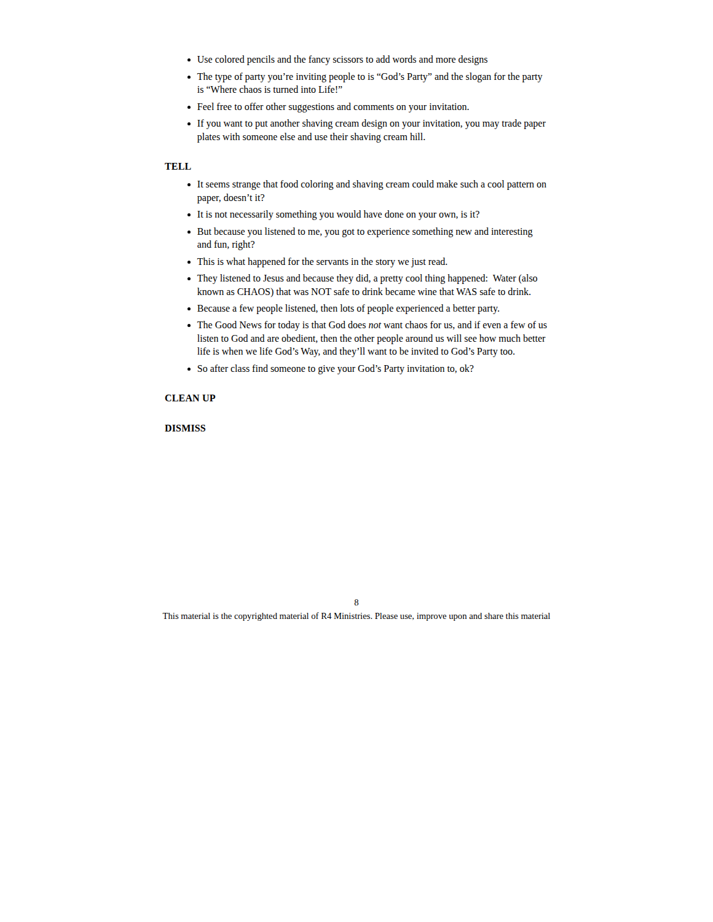Use colored pencils and the fancy scissors to add words and more designs
The type of party you’re inviting people to is “God’s Party” and the slogan for the party is “Where chaos is turned into Life!”
Feel free to offer other suggestions and comments on your invitation.
If you want to put another shaving cream design on your invitation, you may trade paper plates with someone else and use their shaving cream hill.
TELL
It seems strange that food coloring and shaving cream could make such a cool pattern on paper, doesn’t it?
It is not necessarily something you would have done on your own, is it?
But because you listened to me, you got to experience something new and interesting and fun, right?
This is what happened for the servants in the story we just read.
They listened to Jesus and because they did, a pretty cool thing happened: Water (also known as CHAOS) that was NOT safe to drink became wine that WAS safe to drink.
Because a few people listened, then lots of people experienced a better party.
The Good News for today is that God does not want chaos for us, and if even a few of us listen to God and are obedient, then the other people around us will see how much better life is when we life God’s Way, and they’ll want to be invited to God’s Party too.
So after class find someone to give your God’s Party invitation to, ok?
CLEAN UP
DISMISS
8
This material is the copyrighted material of R4 Ministries. Please use, improve upon and share this material